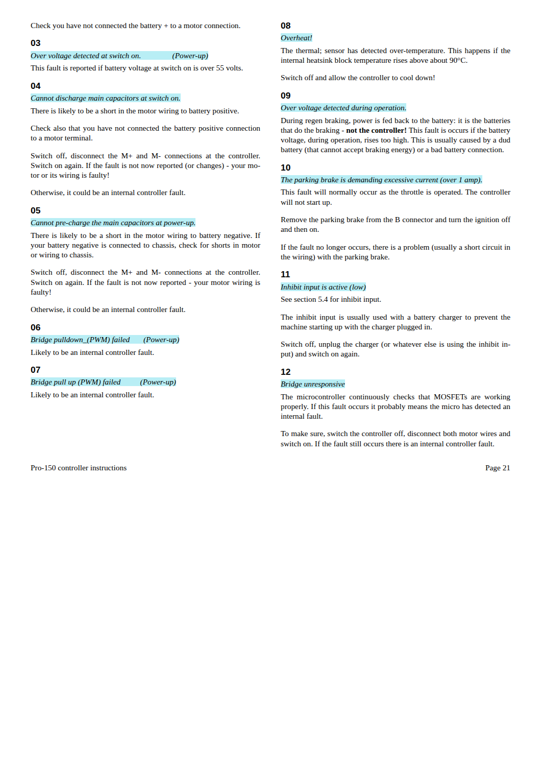Check you have not connected the battery + to a motor connection.
03
Over voltage detected at switch on. (Power-up)
This fault is reported if battery voltage at switch on is over 55 volts.
04
Cannot discharge main capacitors at switch on.
There is likely to be a short in the motor wiring to battery positive.
Check also that you have not connected the battery positive connection to a motor terminal.
Switch off, disconnect the M+ and M- connections at the controller. Switch on again. If the fault is not now reported (or changes) - your motor or its wiring is faulty!
Otherwise, it could be an internal controller fault.
05
Cannot pre-charge the main capacitors at power-up.
There is likely to be a short in the motor wiring to battery negative. If your battery negative is connected to chassis, check for shorts in motor or wiring to chassis.
Switch off, disconnect the M+ and M- connections at the controller. Switch on again. If the fault is not now reported - your motor wiring is faulty!
Otherwise, it could be an internal controller fault.
06
Bridge pulldown_(PWM) failed (Power-up)
Likely to be an internal controller fault.
07
Bridge pull up (PWM) failed (Power-up)
Likely to be an internal controller fault.
08
Overheat!
The thermal; sensor has detected over-temperature. This happens if the internal heatsink block temperature rises above about 90°C.
Switch off and allow the controller to cool down!
09
Over voltage detected during operation.
During regen braking, power is fed back to the battery: it is the batteries that do the braking - not the controller! This fault is occurs if the battery voltage, during operation, rises too high. This is usually caused by a dud battery (that cannot accept braking energy) or a bad battery connection.
10
The parking brake is demanding excessive current (over 1 amp).
This fault will normally occur as the throttle is operated. The controller will not start up.
Remove the parking brake from the B connector and turn the ignition off and then on.
If the fault no longer occurs, there is a problem (usually a short circuit in the wiring) with the parking brake.
11
Inhibit input is active (low)
See section 5.4 for inhibit input.
The inhibit input is usually used with a battery charger to prevent the machine starting up with the charger plugged in.
Switch off, unplug the charger (or whatever else is using the inhibit input) and switch on again.
12
Bridge unresponsive
The microcontroller continuously checks that MOSFETs are working properly. If this fault occurs it probably means the micro has detected an internal fault.
To make sure, switch the controller off, disconnect both motor wires and switch on. If the fault still occurs there is an internal controller fault.
Pro-150 controller instructions Page 21